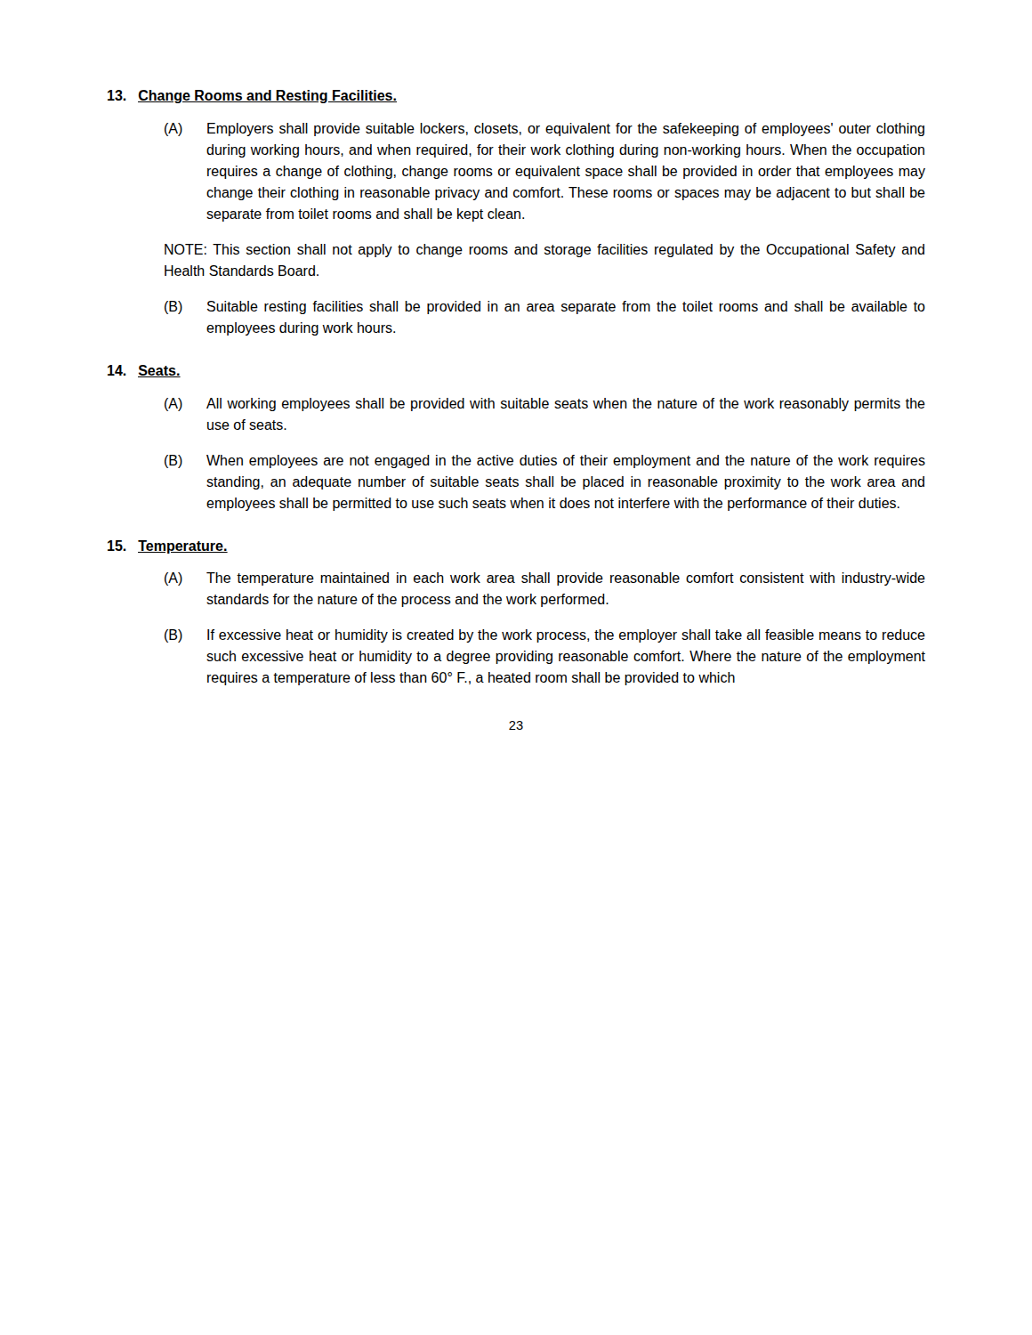13. Change Rooms and Resting Facilities.
(A)
Employers shall provide suitable lockers, closets, or equivalent for the safekeeping of employees' outer clothing during working hours, and when required, for their work clothing during non-working hours. When the occupation requires a change of clothing, change rooms or equivalent space shall be provided in order that employees may change their clothing in reasonable privacy and comfort. These rooms or spaces may be adjacent to but shall be separate from toilet rooms and shall be kept clean.
NOTE: This section shall not apply to change rooms and storage facilities regulated by the Occupational Safety and Health Standards Board.
(B)
Suitable resting facilities shall be provided in an area separate from the toilet rooms and shall be available to employees during work hours.
14. Seats.
(A)
All working employees shall be provided with suitable seats when the nature of the work reasonably permits the use of seats.
(B)
When employees are not engaged in the active duties of their employment and the nature of the work requires standing, an adequate number of suitable seats shall be placed in reasonable proximity to the work area and employees shall be permitted to use such seats when it does not interfere with the performance of their duties.
15. Temperature.
(A)
The temperature maintained in each work area shall provide reasonable comfort consistent with industry-wide standards for the nature of the process and the work performed.
(B)
If excessive heat or humidity is created by the work process, the employer shall take all feasible means to reduce such excessive heat or humidity to a degree providing reasonable comfort. Where the nature of the employment requires a temperature of less than 60° F., a heated room shall be provided to which
23